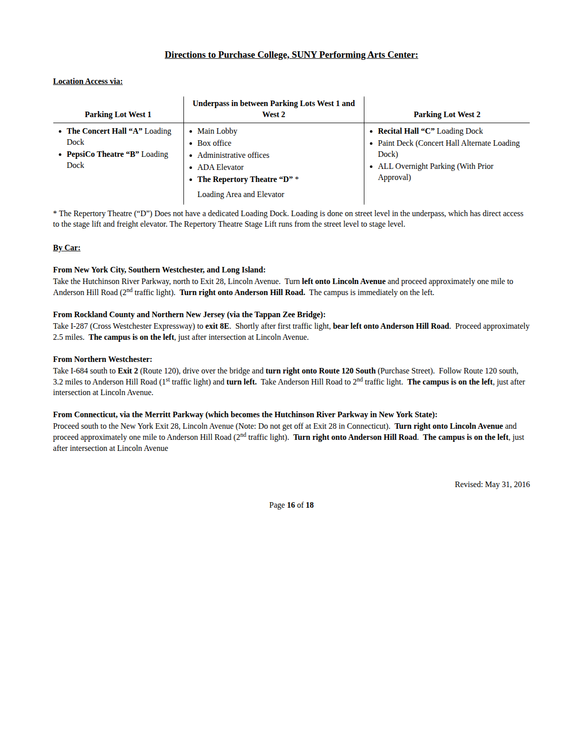Directions to Purchase College, SUNY Performing Arts Center:
Location Access via:
| Parking Lot West 1 | Underpass in between Parking Lots West 1 and West 2 | Parking Lot West 2 |
| --- | --- | --- |
| The Concert Hall “A” Loading Dock PepsiCo Theatre “B” Loading Dock | Main Lobby Box office Administrative offices ADA Elevator The Repertory Theatre “D” * Loading Area and Elevator | Recital Hall “C” Loading Dock Paint Deck (Concert Hall Alternate Loading Dock) ALL Overnight Parking (With Prior Approval) |
* The Repertory Theatre (“D”) Does not have a dedicated Loading Dock. Loading is done on street level in the underpass, which has direct access to the stage lift and freight elevator. The Repertory Theatre Stage Lift runs from the street level to stage level.
By Car:
From New York City, Southern Westchester, and Long Island:
Take the Hutchinson River Parkway, north to Exit 28, Lincoln Avenue. Turn left onto Lincoln Avenue and proceed approximately one mile to Anderson Hill Road (2nd traffic light). Turn right onto Anderson Hill Road. The campus is immediately on the left.
From Rockland County and Northern New Jersey (via the Tappan Zee Bridge):
Take I-287 (Cross Westchester Expressway) to exit 8E. Shortly after first traffic light, bear left onto Anderson Hill Road. Proceed approximately 2.5 miles. The campus is on the left, just after intersection at Lincoln Avenue.
From Northern Westchester:
Take I-684 south to Exit 2 (Route 120), drive over the bridge and turn right onto Route 120 South (Purchase Street). Follow Route 120 south, 3.2 miles to Anderson Hill Road (1st traffic light) and turn left. Take Anderson Hill Road to 2nd traffic light. The campus is on the left, just after intersection at Lincoln Avenue.
From Connecticut, via the Merritt Parkway (which becomes the Hutchinson River Parkway in New York State):
Proceed south to the New York Exit 28, Lincoln Avenue (Note: Do not get off at Exit 28 in Connecticut). Turn right onto Lincoln Avenue and proceed approximately one mile to Anderson Hill Road (2nd traffic light). Turn right onto Anderson Hill Road. The campus is on the left, just after intersection at Lincoln Avenue
Revised: May 31, 2016
Page 16 of 18